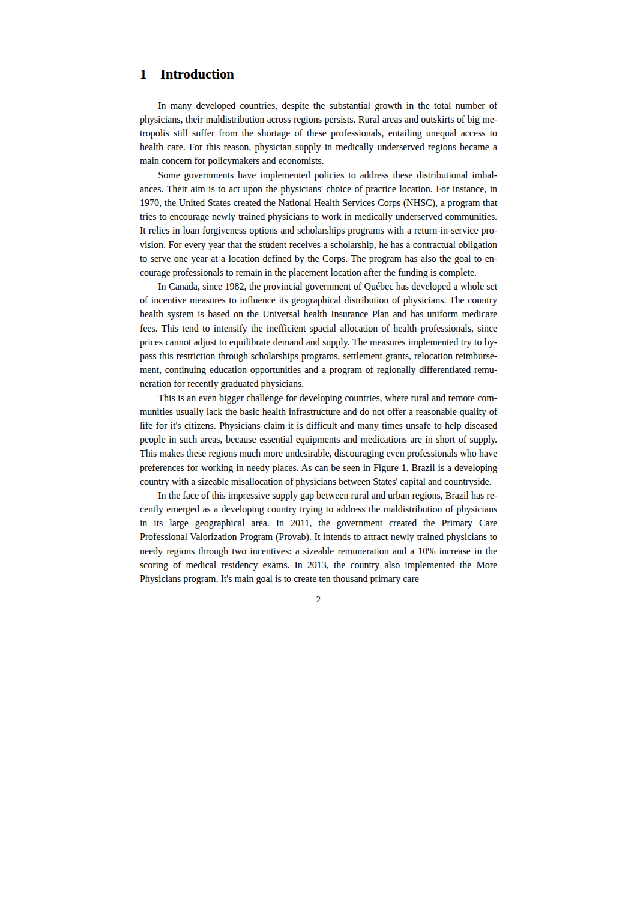1 Introduction
In many developed countries, despite the substantial growth in the total number of physicians, their maldistribution across regions persists. Rural areas and outskirts of big metropolis still suffer from the shortage of these professionals, entailing unequal access to health care. For this reason, physician supply in medically underserved regions became a main concern for policymakers and economists.
Some governments have implemented policies to address these distributional imbalances. Their aim is to act upon the physicians' choice of practice location. For instance, in 1970, the United States created the National Health Services Corps (NHSC), a program that tries to encourage newly trained physicians to work in medically underserved communities. It relies in loan forgiveness options and scholarships programs with a return-in-service provision. For every year that the student receives a scholarship, he has a contractual obligation to serve one year at a location defined by the Corps. The program has also the goal to encourage professionals to remain in the placement location after the funding is complete.
In Canada, since 1982, the provincial government of Québec has developed a whole set of incentive measures to influence its geographical distribution of physicians. The country health system is based on the Universal health Insurance Plan and has uniform medicare fees. This tend to intensify the inefficient spacial allocation of health professionals, since prices cannot adjust to equilibrate demand and supply. The measures implemented try to bypass this restriction through scholarships programs, settlement grants, relocation reimbursement, continuing education opportunities and a program of regionally differentiated remuneration for recently graduated physicians.
This is an even bigger challenge for developing countries, where rural and remote communities usually lack the basic health infrastructure and do not offer a reasonable quality of life for it's citizens. Physicians claim it is difficult and many times unsafe to help diseased people in such areas, because essential equipments and medications are in short of supply. This makes these regions much more undesirable, discouraging even professionals who have preferences for working in needy places. As can be seen in Figure 1, Brazil is a developing country with a sizeable misallocation of physicians between States' capital and countryside.
In the face of this impressive supply gap between rural and urban regions, Brazil has recently emerged as a developing country trying to address the maldistribution of physicians in its large geographical area. In 2011, the government created the Primary Care Professional Valorization Program (Provab). It intends to attract newly trained physicians to needy regions through two incentives: a sizeable remuneration and a 10% increase in the scoring of medical residency exams. In 2013, the country also implemented the More Physicians program. It's main goal is to create ten thousand primary care
2